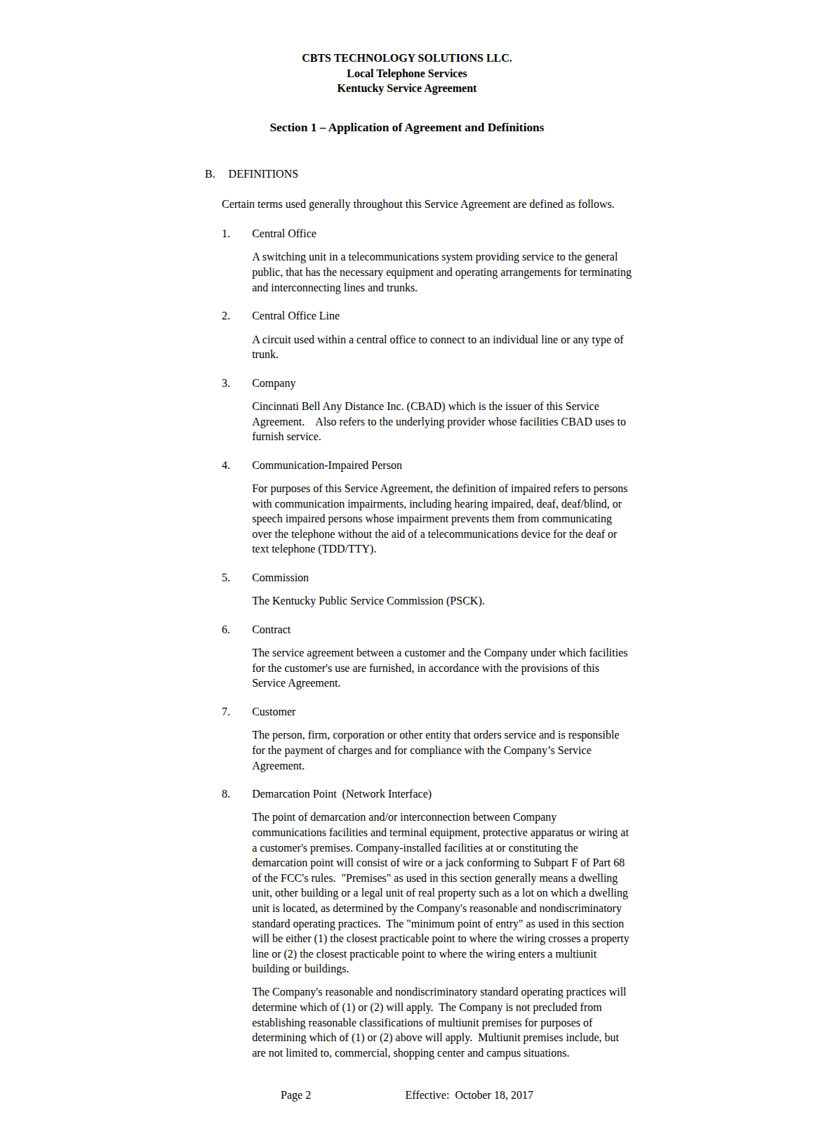CBTS TECHNOLOGY SOLUTIONS LLC. Local Telephone Services Kentucky Service Agreement
Section 1 – Application of Agreement and Definitions
B. DEFINITIONS
Certain terms used generally throughout this Service Agreement are defined as follows.
1. Central Office
A switching unit in a telecommunications system providing service to the general public, that has the necessary equipment and operating arrangements for terminating and interconnecting lines and trunks.
2. Central Office Line
A circuit used within a central office to connect to an individual line or any type of trunk.
3. Company
Cincinnati Bell Any Distance Inc. (CBAD) which is the issuer of this Service Agreement. Also refers to the underlying provider whose facilities CBAD uses to furnish service.
4. Communication-Impaired Person
For purposes of this Service Agreement, the definition of impaired refers to persons with communication impairments, including hearing impaired, deaf, deaf/blind, or speech impaired persons whose impairment prevents them from communicating over the telephone without the aid of a telecommunications device for the deaf or text telephone (TDD/TTY).
5. Commission
The Kentucky Public Service Commission (PSCK).
6. Contract
The service agreement between a customer and the Company under which facilities for the customer's use are furnished, in accordance with the provisions of this Service Agreement.
7. Customer
The person, firm, corporation or other entity that orders service and is responsible for the payment of charges and for compliance with the Company’s Service Agreement.
8. Demarcation Point (Network Interface)
The point of demarcation and/or interconnection between Company communications facilities and terminal equipment, protective apparatus or wiring at a customer's premises. Company-installed facilities at or constituting the demarcation point will consist of wire or a jack conforming to Subpart F of Part 68 of the FCC's rules. "Premises" as used in this section generally means a dwelling unit, other building or a legal unit of real property such as a lot on which a dwelling unit is located, as determined by the Company's reasonable and nondiscriminatory standard operating practices. The "minimum point of entry" as used in this section will be either (1) the closest practicable point to where the wiring crosses a property line or (2) the closest practicable point to where the wiring enters a multiunit building or buildings.
The Company's reasonable and nondiscriminatory standard operating practices will determine which of (1) or (2) will apply. The Company is not precluded from establishing reasonable classifications of multiunit premises for purposes of determining which of (1) or (2) above will apply. Multiunit premises include, but are not limited to, commercial, shopping center and campus situations.
Page 2 Effective: October 18, 2017